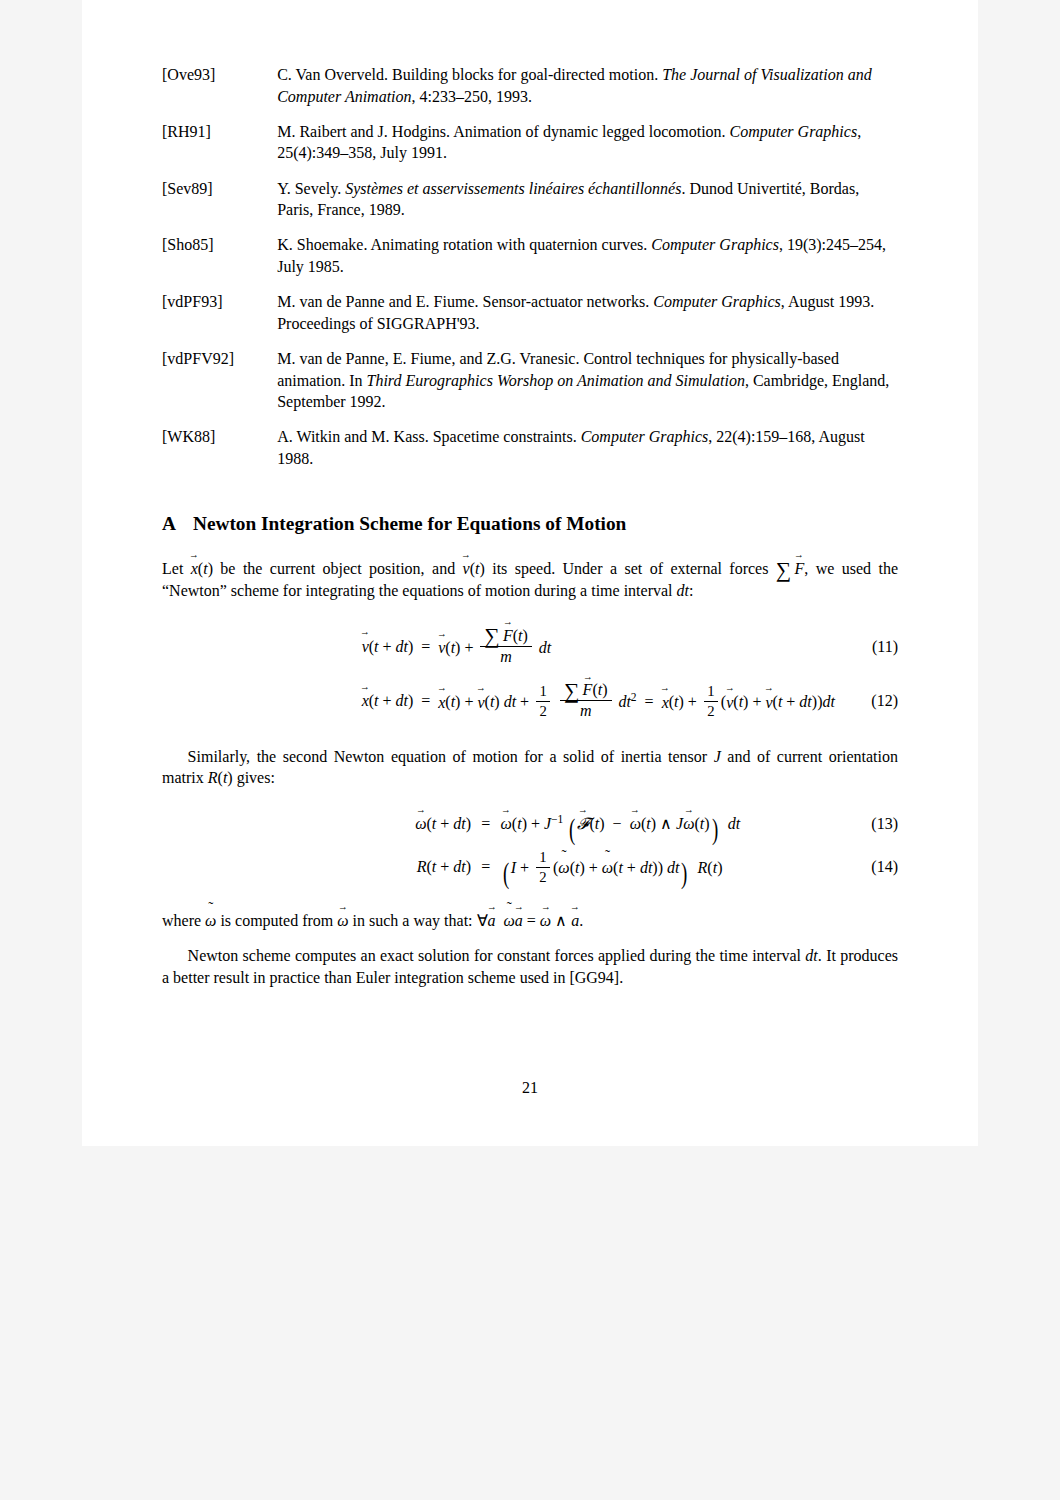[Ove93]
C. Van Overveld. Building blocks for goal-directed motion. The Journal of Visualization and Computer Animation, 4:233–250, 1993.
[RH91]
M. Raibert and J. Hodgins. Animation of dynamic legged locomotion. Computer Graphics, 25(4):349–358, July 1991.
[Sev89]
Y. Sevely. Systèmes et asservissements linéaires échantillonnés. Dunod Univertité, Bordas, Paris, France, 1989.
[Sho85]
K. Shoemake. Animating rotation with quaternion curves. Computer Graphics, 19(3):245–254, July 1985.
[vdPF93]
M. van de Panne and E. Fiume. Sensor-actuator networks. Computer Graphics, August 1993. Proceedings of SIGGRAPH'93.
[vdPFV92]
M. van de Panne, E. Fiume, and Z.G. Vranesic. Control techniques for physically-based animation. In Third Eurographics Worshop on Animation and Simulation, Cambridge, England, September 1992.
[WK88]
A. Witkin and M. Kass. Spacetime constraints. Computer Graphics, 22(4):159–168, August 1988.
ANewton Integration Scheme for Equations of Motion
Let x(t) be the current object position, and v(t) its speed. Under a set of external forces ∑ F, we used the “Newton” scheme for integrating the equations of motion during a time interval dt:
| v ( t + dt ) | = | v ( t ) + ∑ F ( t ) m dt | (11) |
| x ( t + dt ) | = | x ( t ) + v ( t ) dt + 1 2 ∑ F ( t ) m dt 2 = x ( t ) + 1 2 ( v ( t ) + v ( t + dt )) dt | (12) |
Similarly, the second Newton equation of motion for a solid of inertia tensor J and of current orientation matrix R(t) gives:
| ω ( t + dt ) | = | ω ( t ) + J −1 ( 𝓕 ( t ) − ω ( t ) ∧ J ω ( t ) ) dt | (13) |
| R ( t + dt ) | = | ( I + 1 2 ( ω ( t ) + ω ( t + dt )) dt ) R ( t ) | (14) |
where ω is computed from ω in such a way that: ∀a ωa = ω ∧ a.
Newton scheme computes an exact solution for constant forces applied during the time interval dt. It produces a better result in practice than Euler integration scheme used in [GG94].
21